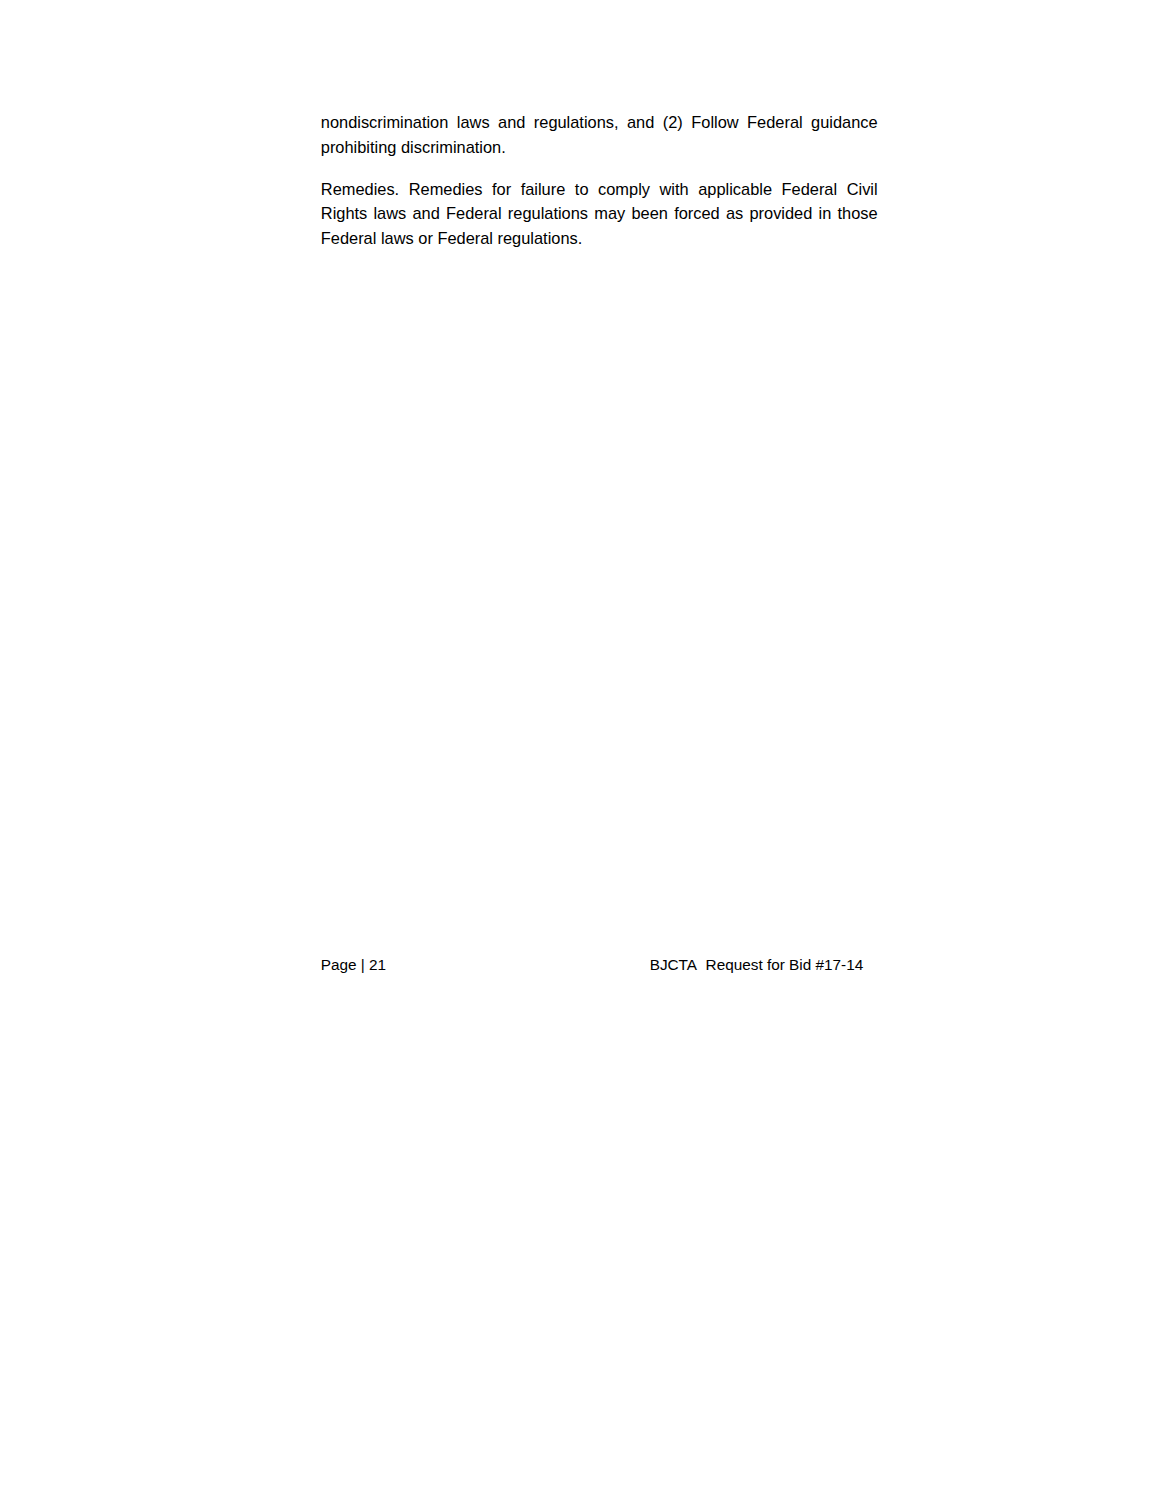nondiscrimination laws and regulations, and (2) Follow Federal guidance prohibiting discrimination.
Remedies. Remedies for failure to comply with applicable Federal Civil Rights laws and Federal regulations may been forced as provided in those Federal laws or Federal regulations.
Page | 21 BJCTA Request for Bid #17-14